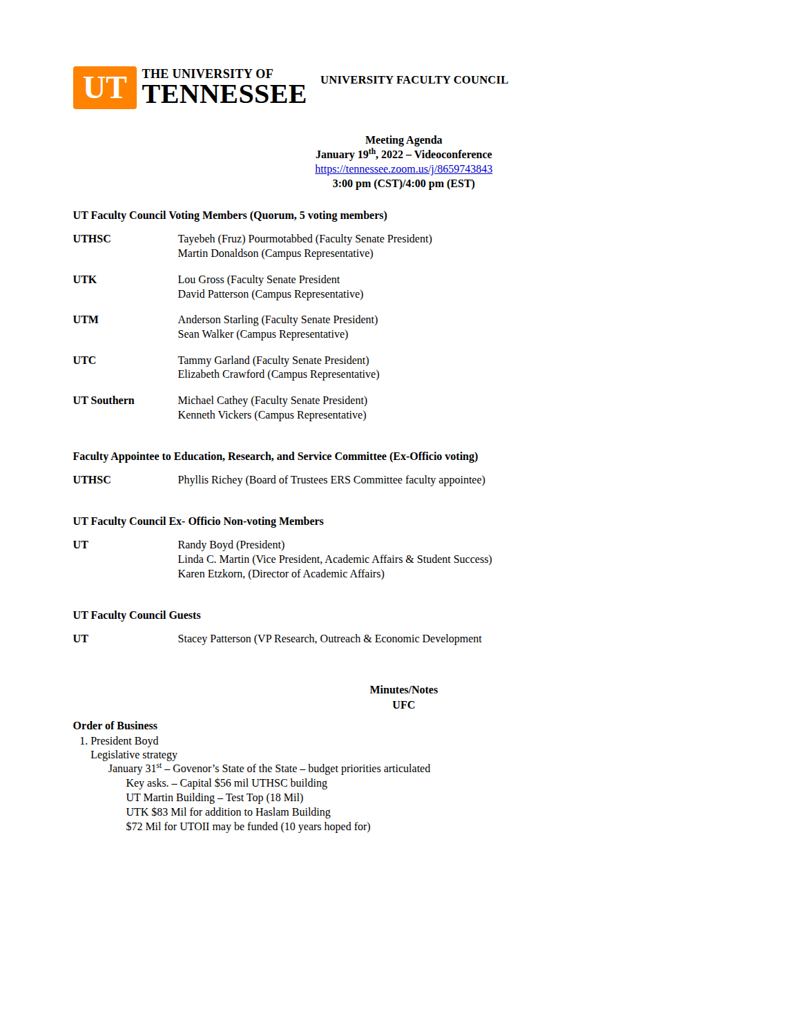UT THE UNIVERSITY OF TENNESSEE
UNIVERSITY FACULTY COUNCIL
Meeting Agenda
January 19th, 2022 – Videoconference
https://tennessee.zoom.us/j/8659743843
3:00 pm (CST)/4:00 pm (EST)
UT Faculty Council Voting Members (Quorum, 5 voting members)
| UTHSC | Tayebeh (Fruz) Pourmotabbed (Faculty Senate President) Martin Donaldson (Campus Representative) |
| UTK | Lou Gross (Faculty Senate President David Patterson (Campus Representative) |
| UTM | Anderson Starling (Faculty Senate President) Sean Walker (Campus Representative) |
| UTC | Tammy Garland (Faculty Senate President) Elizabeth Crawford (Campus Representative) |
| UT Southern | Michael Cathey (Faculty Senate President) Kenneth Vickers (Campus Representative) |
Faculty Appointee to Education, Research, and Service Committee (Ex-Officio voting)
| UTHSC | Phyllis Richey (Board of Trustees ERS Committee faculty appointee) |
UT Faculty Council Ex- Officio Non-voting Members
| UT | Randy Boyd (President) Linda C. Martin (Vice President, Academic Affairs & Student Success) Karen Etzkorn, (Director of Academic Affairs) |
UT Faculty Council Guests
| UT | Stacey Patterson (VP Research, Outreach & Economic Development |
Minutes/Notes
UFC
Order of Business
President Boyd
Legislative strategy
January 31st – Govenor’s State of the State – budget priorities articulated
Key asks. – Capital $56 mil UTHSC building
UT Martin Building – Test Top (18 Mil)
UTK $83 Mil for addition to Haslam Building
$72 Mil for UTOII may be funded (10 years hoped for)